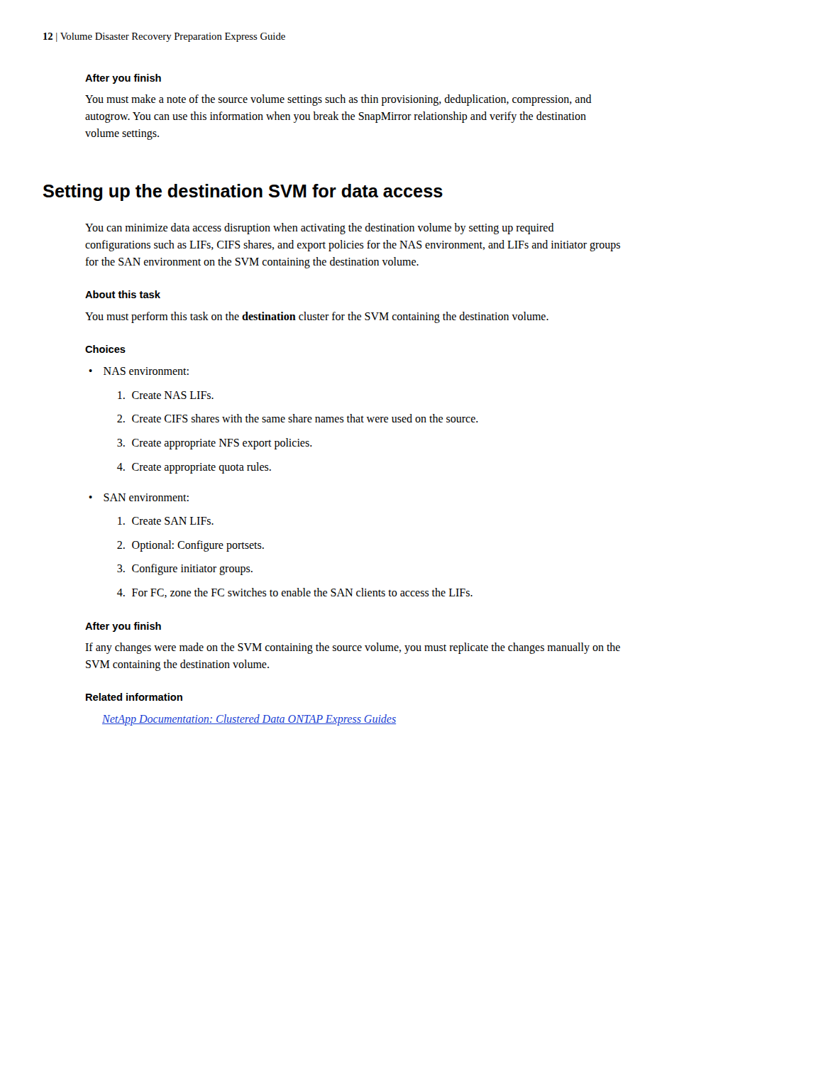12 | Volume Disaster Recovery Preparation Express Guide
After you finish
You must make a note of the source volume settings such as thin provisioning, deduplication, compression, and autogrow. You can use this information when you break the SnapMirror relationship and verify the destination volume settings.
Setting up the destination SVM for data access
You can minimize data access disruption when activating the destination volume by setting up required configurations such as LIFs, CIFS shares, and export policies for the NAS environment, and LIFs and initiator groups for the SAN environment on the SVM containing the destination volume.
About this task
You must perform this task on the destination cluster for the SVM containing the destination volume.
Choices
NAS environment:
Create NAS LIFs.
Create CIFS shares with the same share names that were used on the source.
Create appropriate NFS export policies.
Create appropriate quota rules.
SAN environment:
Create SAN LIFs.
Optional: Configure portsets.
Configure initiator groups.
For FC, zone the FC switches to enable the SAN clients to access the LIFs.
After you finish
If any changes were made on the SVM containing the source volume, you must replicate the changes manually on the SVM containing the destination volume.
Related information
NetApp Documentation: Clustered Data ONTAP Express Guides